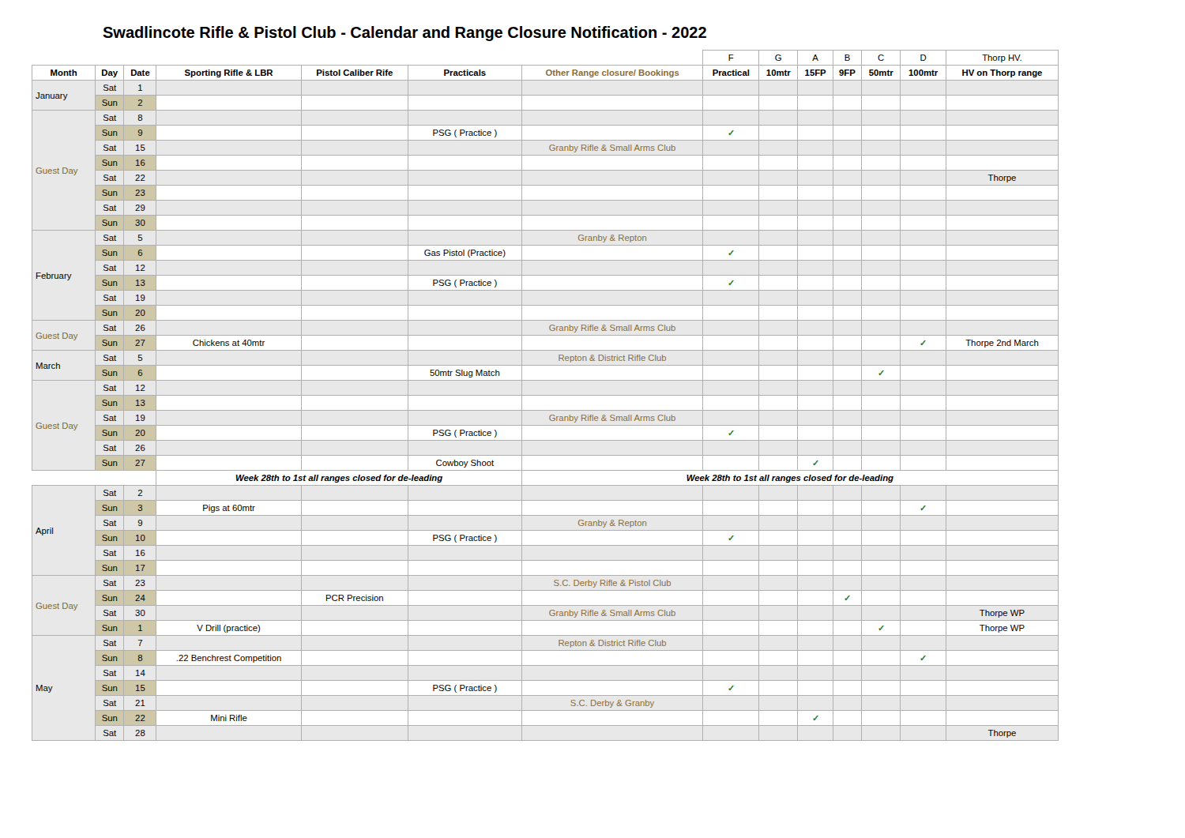Swadlincote Rifle & Pistol Club - Calendar and Range Closure Notification - 2022
| | | | | | | | F | G | A | B | C | D | Thorp HV. |
| --- | --- | --- | --- | --- | --- | --- | --- | --- | --- | --- | --- | --- | --- |
| Month | Day | Date | Sporting Rifle & LBR | Pistol Caliber Rife | Practicals | Other Range closure/ Bookings | Practical | 10mtr | 15FP | 9FP | 50mtr | 100mtr | HV on Thorp range |
| January | Sat | 1 | | | | | | | | | | | |
| Sun | 2 | | | | | | | | | | | |
| Guest Day | Sat | 8 | | | | | | | | | | | |
| Sun | 9 | | | PSG ( Practice ) | | ✓ | | | | | | |
| Sat | 15 | | | | Granby Rifle & Small Arms Club | | | | | | | |
| Sun | 16 | | | | | | | | | | | |
| Sat | 22 | | | | | | | | | | | Thorpe |
| Sun | 23 | | | | | | | | | | | |
| Sat | 29 | | | | | | | | | | | |
| Sun | 30 | | | | | | | | | | | |
| February | Sat | 5 | | | | Granby & Repton | | | | | | | |
| Sun | 6 | | | Gas Pistol (Practice) | | ✓ | | | | | | |
| Sat | 12 | | | | | | | | | | | |
| Sun | 13 | | | PSG ( Practice ) | | ✓ | | | | | | |
| Sat | 19 | | | | | | | | | | | |
| Sun | 20 | | | | | | | | | | | |
| Guest Day | Sat | 26 | | | | Granby Rifle & Small Arms Club | | | | | | | |
| Sun | 27 | Chickens at 40mtr | | | | | | | | | ✓ | Thorpe 2nd March |
| March | Sat | 5 | | | | Repton & District Rifle Club | | | | | | | |
| Sun | 6 | | | 50mtr Slug Match | | | | | | ✓ | | |
| Guest Day | Sat | 12 | | | | | | | | | | | |
| Sun | 13 | | | | | | | | | | | |
| Sat | 19 | | | | Granby Rifle & Small Arms Club | | | | | | | |
| Sun | 20 | | | PSG ( Practice ) | | ✓ | | | | | | |
| Sat | 26 | | | | | | | | | | | |
| Sun | 27 | | | Cowboy Shoot | | | | ✓ | | | | |
| | | | Week 28th to 1st all ranges closed for de-leading | Week 28th to 1st all ranges closed for de-leading |
| April | Sat | 2 | | | | | | | | | | | |
| Sun | 3 | Pigs at 60mtr | | | | | | | | | ✓ | |
| Sat | 9 | | | | Granby & Repton | | | | | | | |
| Sun | 10 | | | PSG ( Practice ) | | ✓ | | | | | | |
| Sat | 16 | | | | | | | | | | | |
| Sun | 17 | | | | | | | | | | | |
| Guest Day | Sat | 23 | | | | S.C. Derby Rifle & Pistol Club | | | | | | | |
| Sun | 24 | | PCR Precision | | | | | | ✓ | | | |
| Sat | 30 | | | | Granby Rifle & Small Arms Club | | | | | | | Thorpe WP |
| Sun | 1 | V Drill (practice) | | | | | | | | ✓ | | Thorpe WP |
| May | Sat | 7 | | | | Repton & District Rifle Club | | | | | | | |
| Sun | 8 | .22 Benchrest Competition | | | | | | | | | ✓ | |
| Sat | 14 | | | | | | | | | | | |
| Sun | 15 | | | PSG ( Practice ) | | ✓ | | | | | | |
| Sat | 21 | | | | S.C. Derby & Granby | | | | | | | |
| Sun | 22 | Mini Rifle | | | | | | ✓ | | | | |
| Sat | 28 | | | | | | | | | | | Thorpe |